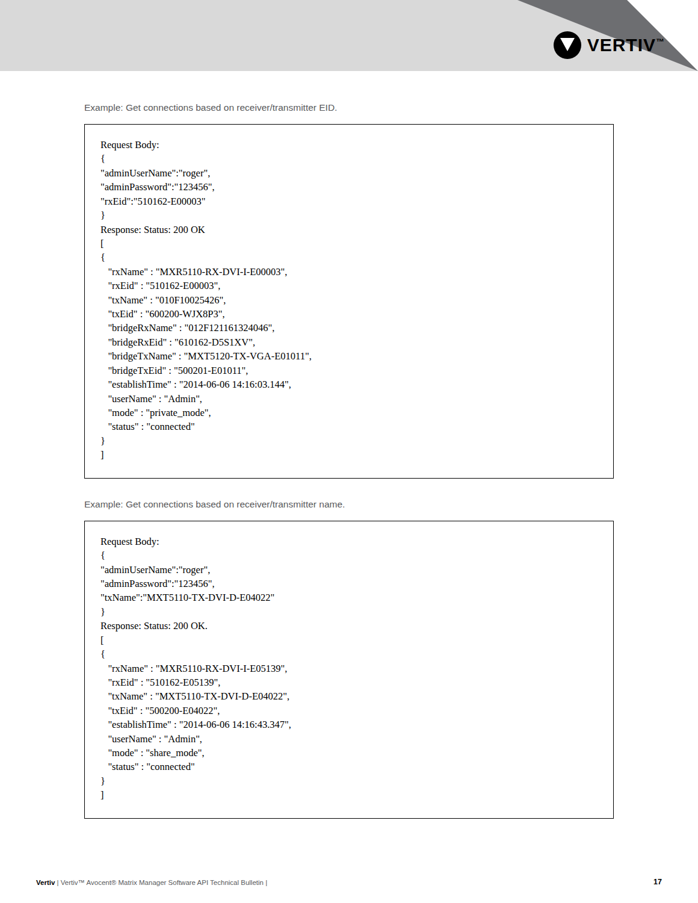VERTIV™
Example: Get connections based on receiver/transmitter EID.
Request Body:
{
"adminUserName":"roger",
"adminPassword":"123456",
"rxEid":"510162-E00003"
}
Response: Status: 200 OK
[
{
   "rxName" : "MXR5110-RX-DVI-I-E00003",
   "rxEid" : "510162-E00003",
   "txName" : "010F10025426",
   "txEid" : "600200-WJX8P3",
   "bridgeRxName" : "012F121161324046",
   "bridgeRxEid" : "610162-D5S1XV",
   "bridgeTxName" : "MXT5120-TX-VGA-E01011",
   "bridgeTxEid" : "500201-E01011",
   "establishTime" : "2014-06-06 14:16:03.144",
   "userName" : "Admin",
   "mode" : "private_mode",
   "status" : "connected"
}
]
Example: Get connections based on receiver/transmitter name.
Request Body:
{
"adminUserName":"roger",
"adminPassword":"123456",
"txName":"MXT5110-TX-DVI-D-E04022"
}
Response: Status: 200 OK.
[
{
   "rxName" : "MXR5110-RX-DVI-I-E05139",
   "rxEid" : "510162-E05139",
   "txName" : "MXT5110-TX-DVI-D-E04022",
   "txEid" : "500200-E04022",
   "establishTime" : "2014-06-06 14:16:43.347",
   "userName" : "Admin",
   "mode" : "share_mode",
   "status" : "connected"
}
]
Vertiv | Vertiv™ Avocent® Matrix Manager Software API Technical Bulletin |
17